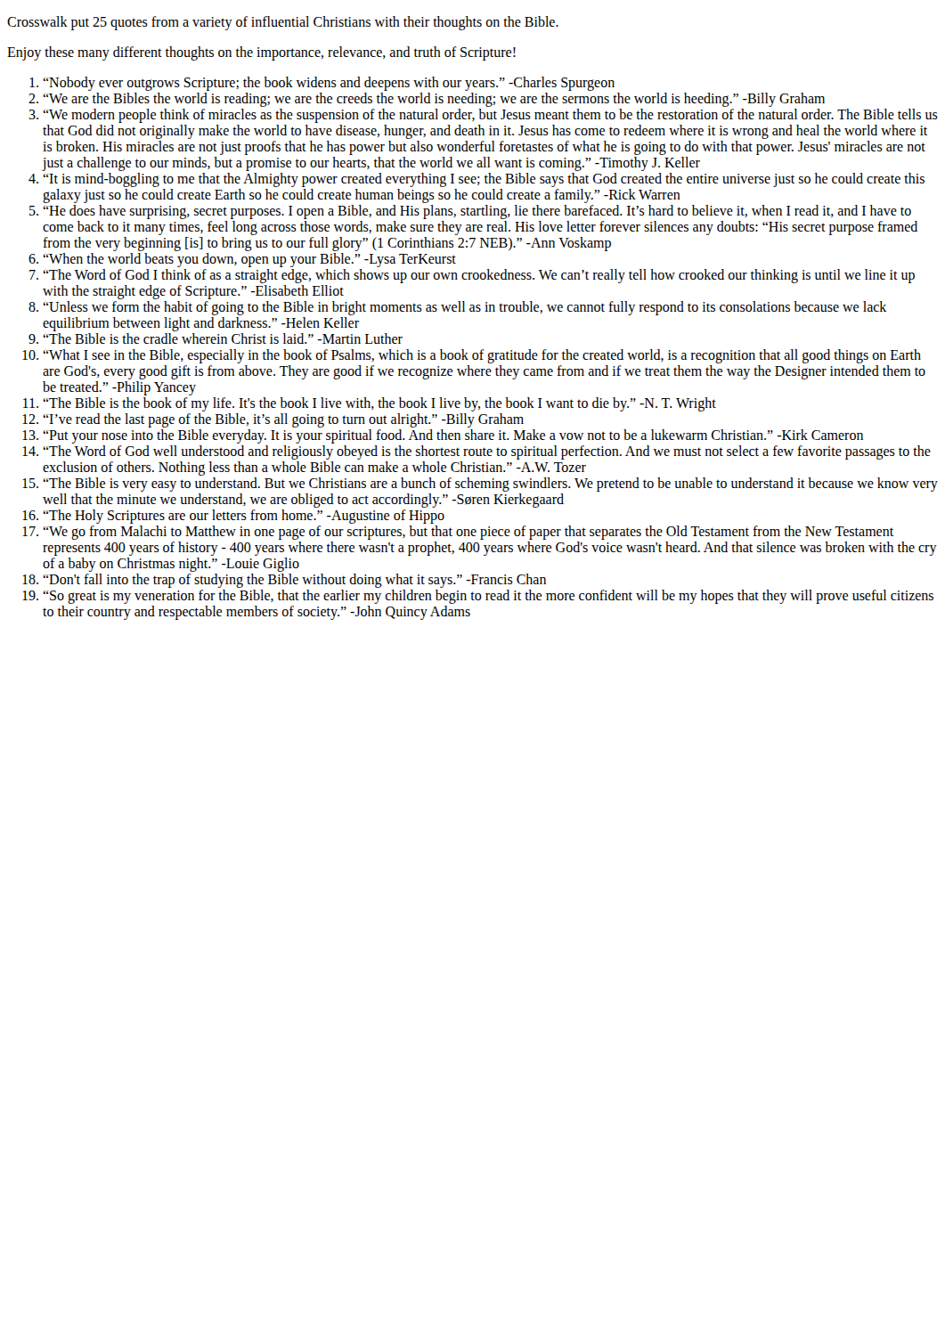Crosswalk put 25 quotes from a variety of influential Christians with their thoughts on the Bible.
Enjoy these many different thoughts on the importance, relevance, and truth of Scripture!
“Nobody ever outgrows Scripture; the book widens and deepens with our years.” -Charles Spurgeon
“We are the Bibles the world is reading; we are the creeds the world is needing; we are the sermons the world is heeding.” -Billy Graham
“We modern people think of miracles as the suspension of the natural order, but Jesus meant them to be the restoration of the natural order. The Bible tells us that God did not originally make the world to have disease, hunger, and death in it. Jesus has come to redeem where it is wrong and heal the world where it is broken. His miracles are not just proofs that he has power but also wonderful foretastes of what he is going to do with that power. Jesus' miracles are not just a challenge to our minds, but a promise to our hearts, that the world we all want is coming.” -Timothy J. Keller
“It is mind-boggling to me that the Almighty power created everything I see; the Bible says that God created the entire universe just so he could create this galaxy just so he could create Earth so he could create human beings so he could create a family.” -Rick Warren
“He does have surprising, secret purposes. I open a Bible, and His plans, startling, lie there barefaced. It’s hard to believe it, when I read it, and I have to come back to it many times, feel long across those words, make sure they are real. His love letter forever silences any doubts: “His secret purpose framed from the very beginning [is] to bring us to our full glory” (1 Corinthians 2:7 NEB).” -Ann Voskamp
“When the world beats you down, open up your Bible.” -Lysa TerKeurst
“The Word of God I think of as a straight edge, which shows up our own crookedness. We can’t really tell how crooked our thinking is until we line it up with the straight edge of Scripture.” -Elisabeth Elliot
“Unless we form the habit of going to the Bible in bright moments as well as in trouble, we cannot fully respond to its consolations because we lack equilibrium between light and darkness.” -Helen Keller
“The Bible is the cradle wherein Christ is laid.” -Martin Luther
“What I see in the Bible, especially in the book of Psalms, which is a book of gratitude for the created world, is a recognition that all good things on Earth are God's, every good gift is from above. They are good if we recognize where they came from and if we treat them the way the Designer intended them to be treated.” -Philip Yancey
“The Bible is the book of my life. It's the book I live with, the book I live by, the book I want to die by.” -N. T. Wright
“I’ve read the last page of the Bible, it’s all going to turn out alright.” -Billy Graham
“Put your nose into the Bible everyday. It is your spiritual food. And then share it. Make a vow not to be a lukewarm Christian.” -Kirk Cameron
“The Word of God well understood and religiously obeyed is the shortest route to spiritual perfection. And we must not select a few favorite passages to the exclusion of others. Nothing less than a whole Bible can make a whole Christian.” -A.W. Tozer
“The Bible is very easy to understand. But we Christians are a bunch of scheming swindlers. We pretend to be unable to understand it because we know very well that the minute we understand, we are obliged to act accordingly.” -Søren Kierkegaard
“The Holy Scriptures are our letters from home.” -Augustine of Hippo
“We go from Malachi to Matthew in one page of our scriptures, but that one piece of paper that separates the Old Testament from the New Testament represents 400 years of history - 400 years where there wasn't a prophet, 400 years where God's voice wasn't heard. And that silence was broken with the cry of a baby on Christmas night.” -Louie Giglio
“Don't fall into the trap of studying the Bible without doing what it says.” -Francis Chan
“So great is my veneration for the Bible, that the earlier my children begin to read it the more confident will be my hopes that they will prove useful citizens to their country and respectable members of society.” -John Quincy Adams